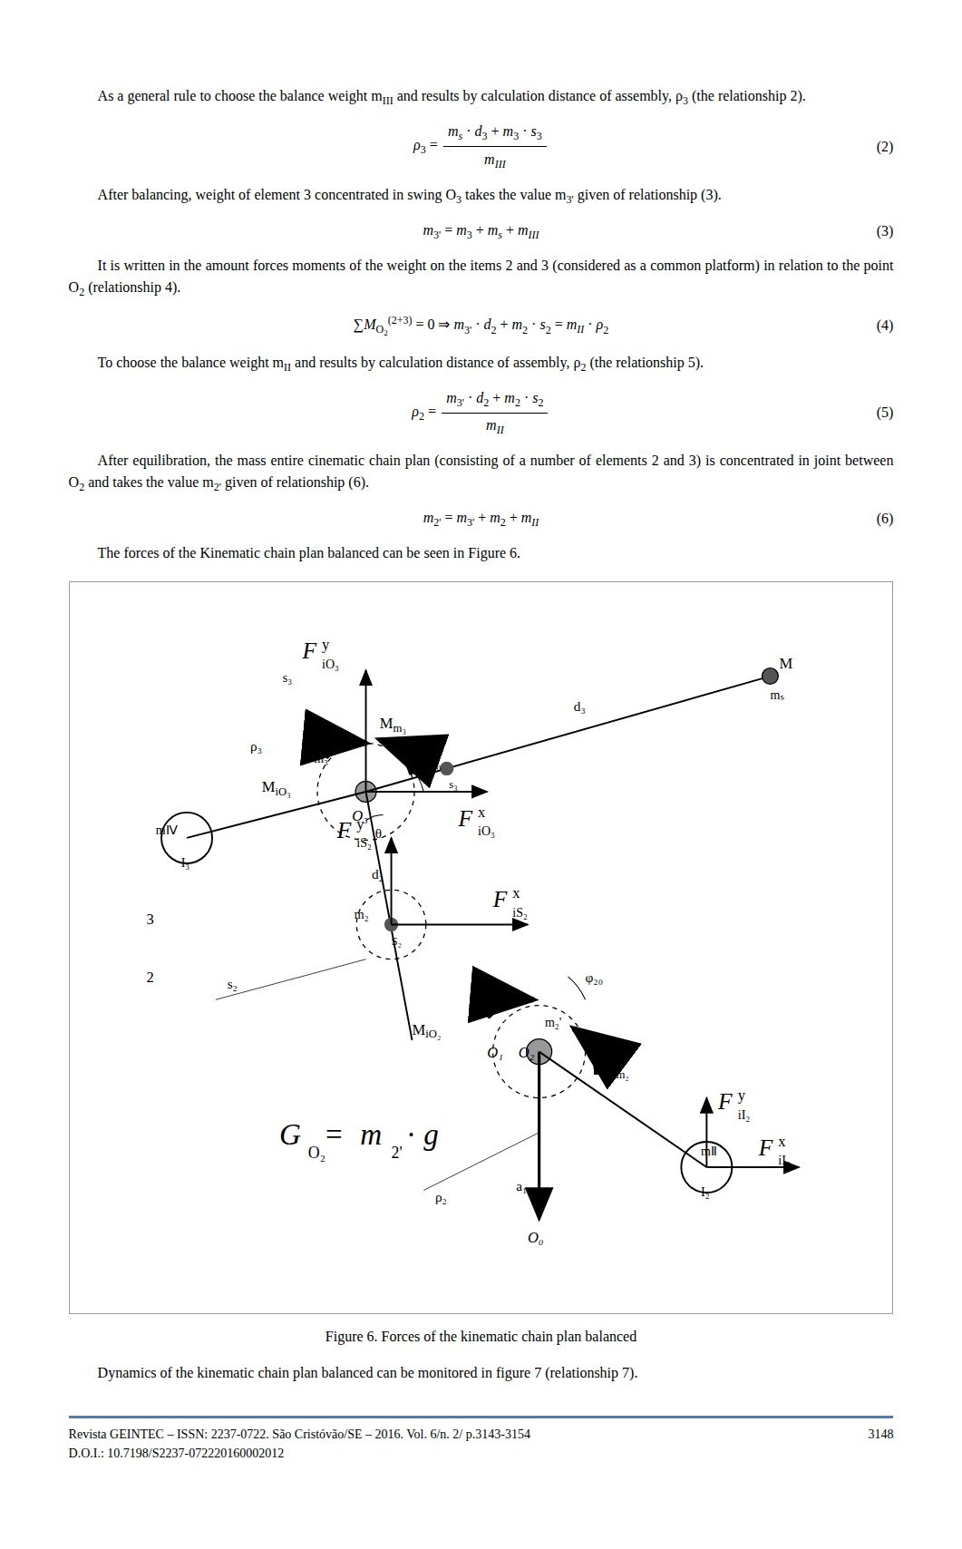As a general rule to choose the balance weight mIII and results by calculation distance of assembly, ρ3 (the relationship 2).
ρ3 = ms · d3 + m3 · s3 mIII
(2)
After balancing, weight of element 3 concentrated in swing O3 takes the value m3' given of relationship (3).
m3' = m3 + ms + mIII
(3)
It is written in the amount forces moments of the weight on the items 2 and 3 (considered as a common platform) in relation to the point O2 (relationship 4).
∑MO2(2+3) = 0 ⇒ m3' · d2 + m2 · s2 = mII · ρ2
(4)
To choose the balance weight mII and results by calculation distance of assembly, ρ2 (the relationship 5).
ρ2 = m3' · d2 + m2 · s2 mII
(5)
After equilibration, the mass entire cinematic chain plan (consisting of a number of elements 2 and 3) is concentrated in joint between O2 and takes the value m2' given of relationship (6).
m2' = m3' + m2 + mII
(6)
The forces of the Kinematic chain plan balanced can be seen in Figure 6.
O₃ M mₛ d₃ m₃ s₃ m₃' mⅣ I₃ ρ₃ F iO₃ y s₃ F iO₃ x MiO₃ Mm₃ φ₃₀ θ 3 2 d₂ m₂ S₂ F iS₂ y F iS₂ x s₂ O₁ O₂ m₂' φ₂₀ MiO₂ Mm₂ G O₂ = m 2' · g a₁ ρ₂ mⅡ I₂ F iI₂ y F iI₂ x O₀
Figure 6. Forces of the kinematic chain plan balanced
Dynamics of the kinematic chain plan balanced can be monitored in figure 7 (relationship 7).
Revista GEINTEC – ISSN: 2237-0722. São Cristóvão/SE – 2016. Vol. 6/n. 2/ p.3143-3154 3148
D.O.I.: 10.7198/S2237-072220160002012